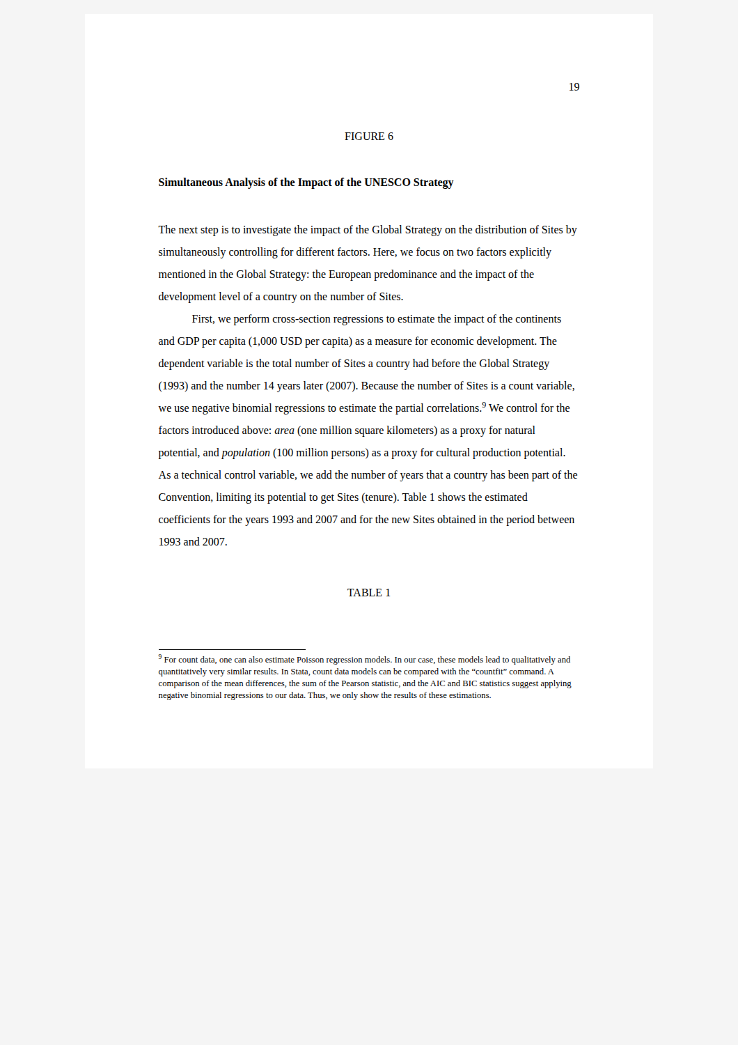19
FIGURE 6
Simultaneous Analysis of the Impact of the UNESCO Strategy
The next step is to investigate the impact of the Global Strategy on the distribution of Sites by simultaneously controlling for different factors. Here, we focus on two factors explicitly mentioned in the Global Strategy: the European predominance and the impact of the development level of a country on the number of Sites.
First, we perform cross-section regressions to estimate the impact of the continents and GDP per capita (1,000 USD per capita) as a measure for economic development. The dependent variable is the total number of Sites a country had before the Global Strategy (1993) and the number 14 years later (2007). Because the number of Sites is a count variable, we use negative binomial regressions to estimate the partial correlations.9 We control for the factors introduced above: area (one million square kilometers) as a proxy for natural potential, and population (100 million persons) as a proxy for cultural production potential. As a technical control variable, we add the number of years that a country has been part of the Convention, limiting its potential to get Sites (tenure). Table 1 shows the estimated coefficients for the years 1993 and 2007 and for the new Sites obtained in the period between 1993 and 2007.
TABLE 1
9 For count data, one can also estimate Poisson regression models. In our case, these models lead to qualitatively and quantitatively very similar results. In Stata, count data models can be compared with the “countfit” command. A comparison of the mean differences, the sum of the Pearson statistic, and the AIC and BIC statistics suggest applying negative binomial regressions to our data. Thus, we only show the results of these estimations.